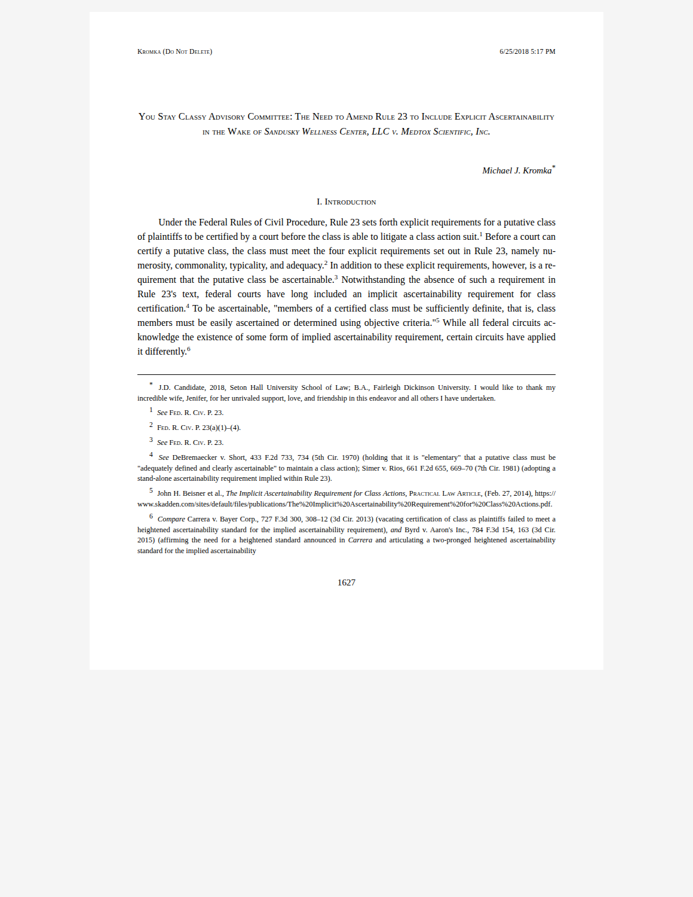Kromka (Do Not Delete) 6/25/2018 5:17 PM
You Stay Classy Advisory Committee: The Need to Amend Rule 23 to Include Explicit Ascertainability in the Wake of Sandusky Wellness Center, LLC v. Medtox Scientific, Inc.
Michael J. Kromka*
I. Introduction
Under the Federal Rules of Civil Procedure, Rule 23 sets forth explicit requirements for a putative class of plaintiffs to be certified by a court before the class is able to litigate a class action suit.1 Before a court can certify a putative class, the class must meet the four explicit requirements set out in Rule 23, namely numerosity, commonality, typicality, and adequacy.2 In addition to these explicit requirements, however, is a requirement that the putative class be ascertainable.3 Notwithstanding the absence of such a requirement in Rule 23's text, federal courts have long included an implicit ascertainability requirement for class certification.4 To be ascertainable, "members of a certified class must be sufficiently definite, that is, class members must be easily ascertained or determined using objective criteria."5 While all federal circuits acknowledge the existence of some form of implied ascertainability requirement, certain circuits have applied it differently.6
* J.D. Candidate, 2018, Seton Hall University School of Law; B.A., Fairleigh Dickinson University. I would like to thank my incredible wife, Jenifer, for her unrivaled support, love, and friendship in this endeavor and all others I have undertaken.
1 See Fed. R. Civ. P. 23.
2 Fed. R. Civ. P. 23(a)(1)–(4).
3 See Fed. R. Civ. P. 23.
4 See DeBremaecker v. Short, 433 F.2d 733, 734 (5th Cir. 1970) (holding that it is "elementary" that a putative class must be "adequately defined and clearly ascertainable" to maintain a class action); Simer v. Rios, 661 F.2d 655, 669–70 (7th Cir. 1981) (adopting a stand-alone ascertainability requirement implied within Rule 23).
5 John H. Beisner et al., The Implicit Ascertainability Requirement for Class Actions, Practical Law Article, (Feb. 27, 2014), https://www.skadden.com/sites/default/files/publications/The%20Implicit%20Ascertainability%20Requirement%20for%20Class%20Actions.pdf.
6 Compare Carrera v. Bayer Corp., 727 F.3d 300, 308–12 (3d Cir. 2013) (vacating certification of class as plaintiffs failed to meet a heightened ascertainability standard for the implied ascertainability requirement), and Byrd v. Aaron's Inc., 784 F.3d 154, 163 (3d Cir. 2015) (affirming the need for a heightened standard announced in Carrera and articulating a two-pronged heightened ascertainability standard for the implied ascertainability
1627